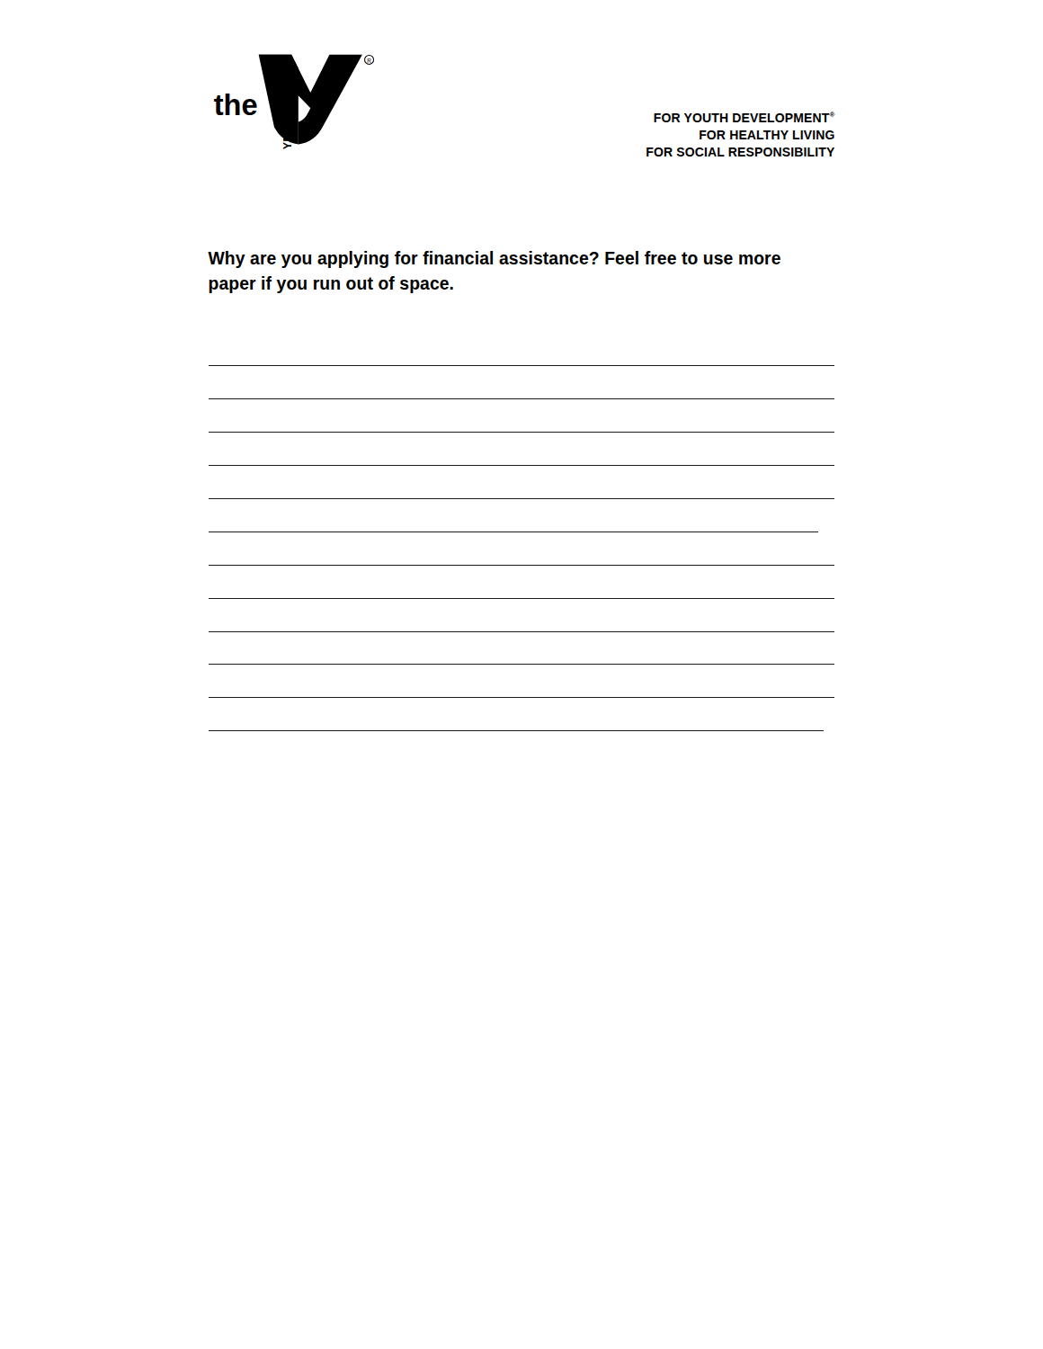R the YMCA
FOR YOUTH DEVELOPMENT®
FOR HEALTHY LIVING
FOR SOCIAL RESPONSIBILITY
Why are you applying for financial assistance? Feel free to use more paper if you run out of space.